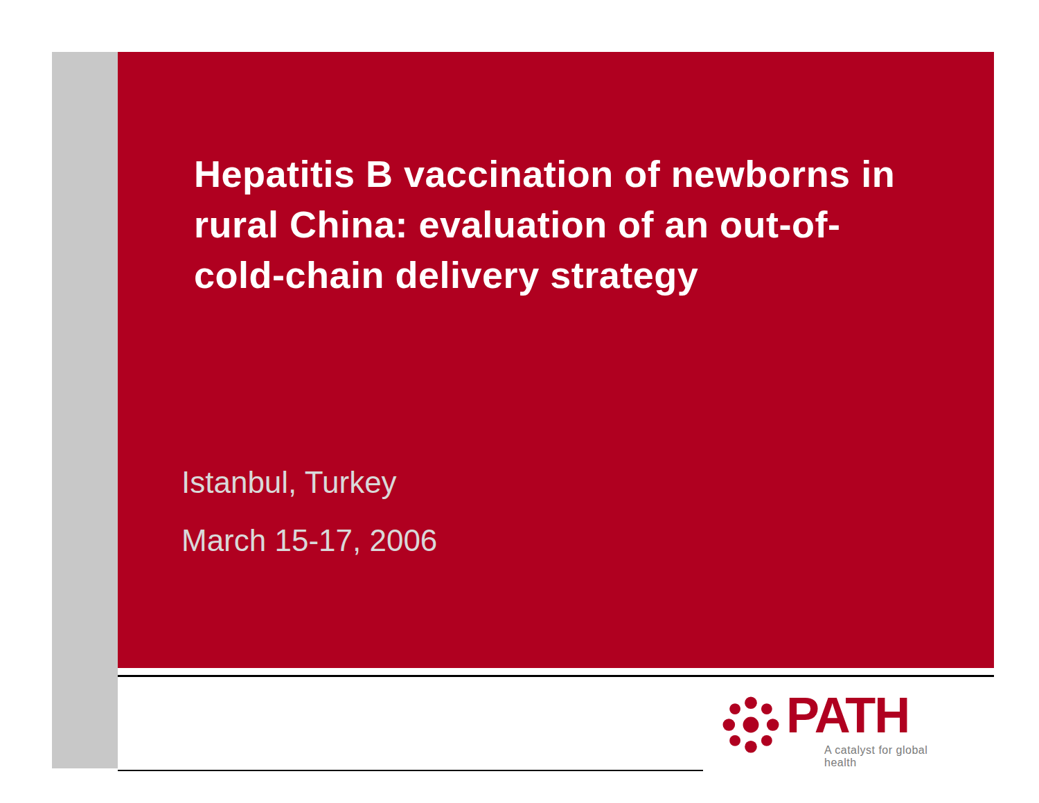Hepatitis B vaccination of newborns in rural China: evaluation of an out-of-cold-chain delivery strategy
Istanbul, Turkey
March 15-17, 2006
PATH
A catalyst for global health